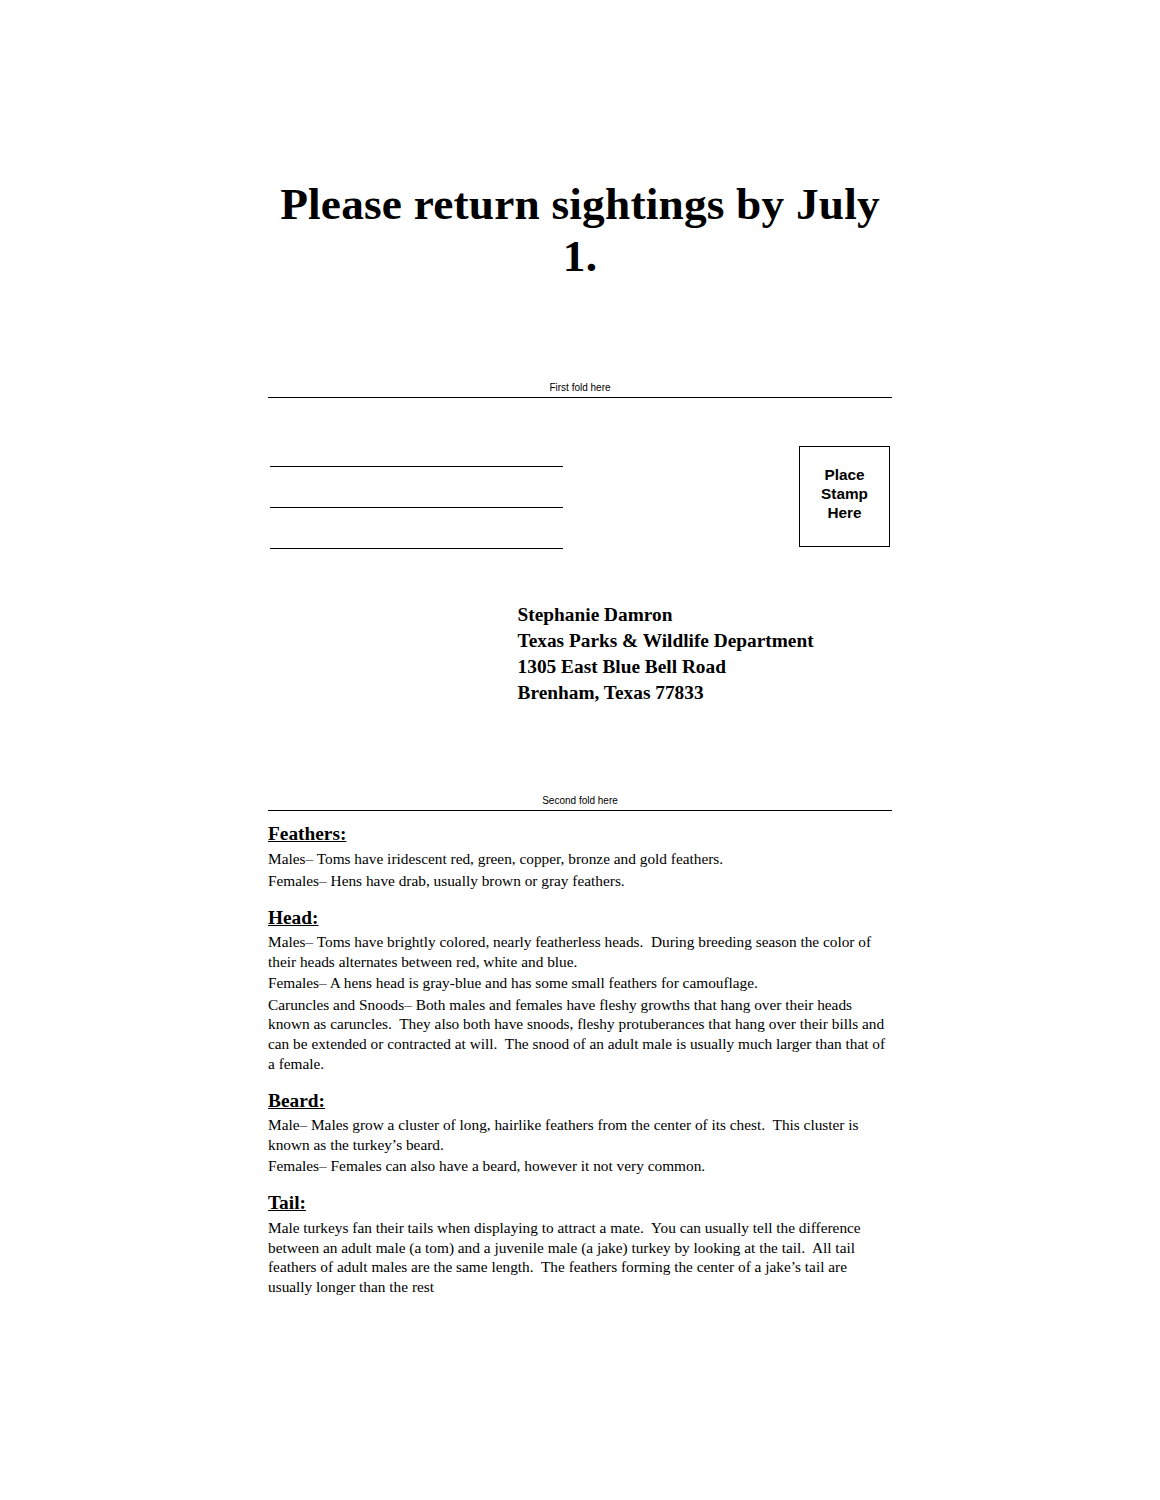Please return sightings by July 1.
First fold here
Place
Stamp
Here
Stephanie Damron
Texas Parks & Wildlife Department
1305 East Blue Bell Road
Brenham, Texas 77833
Second fold here
Feathers:
Males– Toms have iridescent red, green, copper, bronze and gold feathers.
Females– Hens have drab, usually brown or gray feathers.
Head:
Males– Toms have brightly colored, nearly featherless heads. During breeding season the color of their heads alternates between red, white and blue.
Females– A hens head is gray-blue and has some small feathers for camouflage.
Caruncles and Snoods– Both males and females have fleshy growths that hang over their heads known as caruncles. They also both have snoods, fleshy protuberances that hang over their bills and can be extended or contracted at will. The snood of an adult male is usually much larger than that of a female.
Beard:
Male– Males grow a cluster of long, hairlike feathers from the center of its chest. This cluster is known as the turkey’s beard.
Females– Females can also have a beard, however it not very common.
Tail:
Male turkeys fan their tails when displaying to attract a mate. You can usually tell the difference between an adult male (a tom) and a juvenile male (a jake) turkey by looking at the tail. All tail feathers of adult males are the same length. The feathers forming the center of a jake’s tail are usually longer than the rest